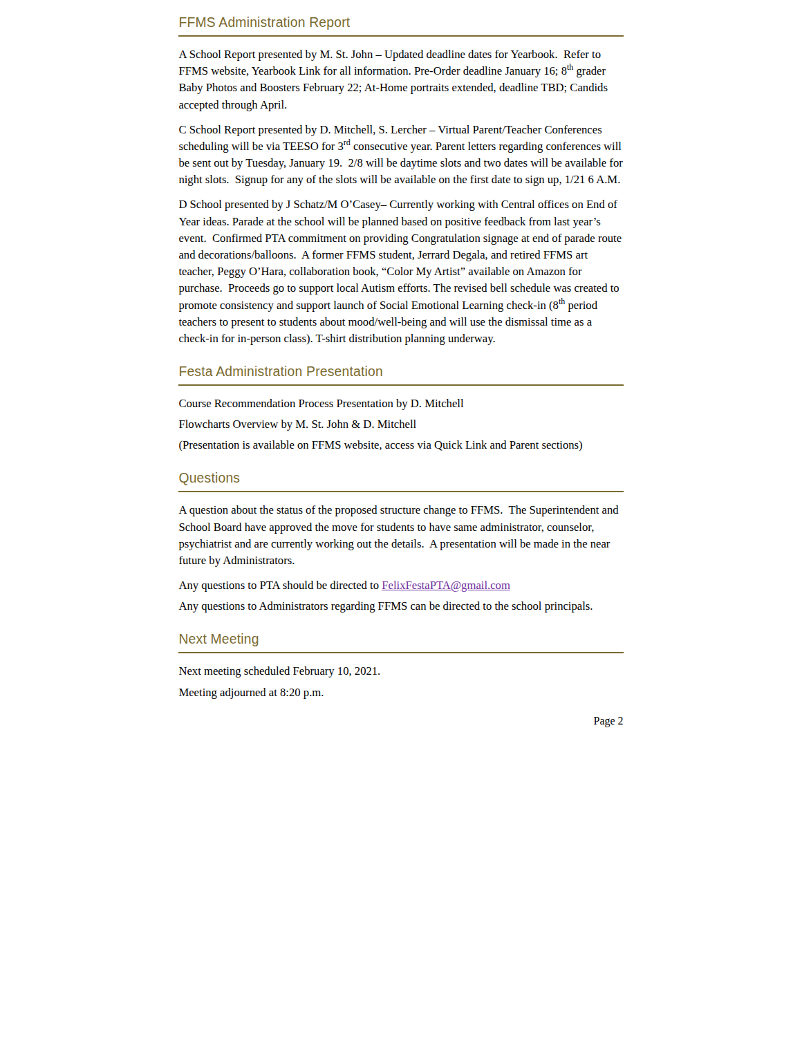FFMS Administration Report
A School Report presented by M. St. John – Updated deadline dates for Yearbook. Refer to FFMS website, Yearbook Link for all information. Pre-Order deadline January 16; 8th grader Baby Photos and Boosters February 22; At-Home portraits extended, deadline TBD; Candids accepted through April.
C School Report presented by D. Mitchell, S. Lercher – Virtual Parent/Teacher Conferences scheduling will be via TEESO for 3rd consecutive year. Parent letters regarding conferences will be sent out by Tuesday, January 19. 2/8 will be daytime slots and two dates will be available for night slots. Signup for any of the slots will be available on the first date to sign up, 1/21 6 A.M.
D School presented by J Schatz/M O’Casey– Currently working with Central offices on End of Year ideas. Parade at the school will be planned based on positive feedback from last year’s event. Confirmed PTA commitment on providing Congratulation signage at end of parade route and decorations/balloons. A former FFMS student, Jerrard Degala, and retired FFMS art teacher, Peggy O’Hara, collaboration book, “Color My Artist” available on Amazon for purchase. Proceeds go to support local Autism efforts. The revised bell schedule was created to promote consistency and support launch of Social Emotional Learning check-in (8th period teachers to present to students about mood/well-being and will use the dismissal time as a check-in for in-person class). T-shirt distribution planning underway.
Festa Administration Presentation
Course Recommendation Process Presentation by D. Mitchell
Flowcharts Overview by M. St. John & D. Mitchell
(Presentation is available on FFMS website, access via Quick Link and Parent sections)
Questions
A question about the status of the proposed structure change to FFMS. The Superintendent and School Board have approved the move for students to have same administrator, counselor, psychiatrist and are currently working out the details. A presentation will be made in the near future by Administrators.
Any questions to PTA should be directed to FelixFestaPTA@gmail.com
Any questions to Administrators regarding FFMS can be directed to the school principals.
Next Meeting
Next meeting scheduled February 10, 2021.
Meeting adjourned at 8:20 p.m.
Page 2